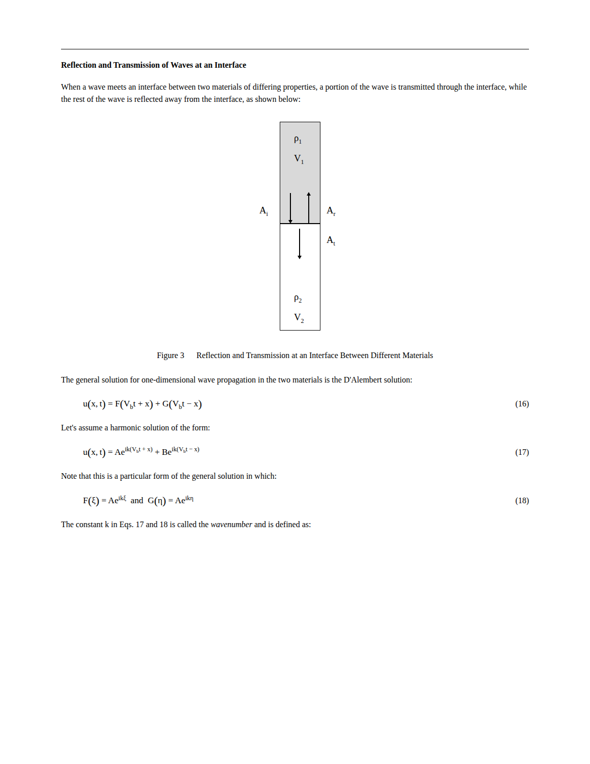Reflection and Transmission of Waves at an Interface
When a wave meets an interface between two materials of differing properties, a portion of the wave is transmitted through the interface, while the rest of the wave is reflected away from the interface, as shown below:
ρ1 V1 ρ2 V2 Ai Ar At
Figure 3 Reflection and Transmission at an Interface Between Different Materials
The general solution for one-dimensional wave propagation in the two materials is the D'Alembert solution:
u(x, t) = F(Vbt + x) + G(Vbt − x) (16)
Let's assume a harmonic solution of the form:
u(x, t) = Aeik(Vbt + x) + Beik(Vbt − x) (17)
Note that this is a particular form of the general solution in which:
F(ξ) = Aeikξ and G(η) = Aeikη (18)
The constant k in Eqs. 17 and 18 is called the wavenumber and is defined as: